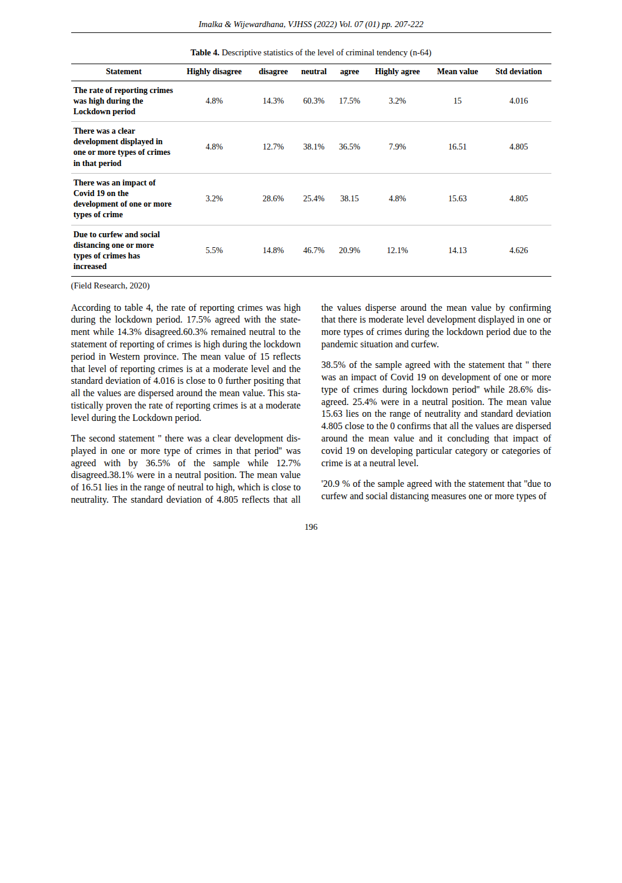Imalka & Wijewardhana, VJHSS (2022) Vol. 07 (01) pp. 207-222
Table 4. Descriptive statistics of the level of criminal tendency (n-64)
| Statement | Highly disagree | disagree | neutral | agree | Highly agree | Mean value | Std deviation |
| --- | --- | --- | --- | --- | --- | --- | --- |
| The rate of reporting crimes was high during the Lockdown period | 4.8% | 14.3% | 60.3% | 17.5% | 3.2% | 15 | 4.016 |
| There was a clear development displayed in one or more types of crimes in that period | 4.8% | 12.7% | 38.1% | 36.5% | 7.9% | 16.51 | 4.805 |
| There was an impact of Covid 19 on the development of one or more types of crime | 3.2% | 28.6% | 25.4% | 38.15 | 4.8% | 15.63 | 4.805 |
| Due to curfew and social distancing one or more types of crimes has increased | 5.5% | 14.8% | 46.7% | 20.9% | 12.1% | 14.13 | 4.626 |
(Field Research, 2020)
According to table 4, the rate of reporting crimes was high during the lockdown period. 17.5% agreed with the statement while 14.3% disagreed.60.3% remained neutral to the statement of reporting of crimes is high during the lockdown period in Western province. The mean value of 15 reflects that level of reporting crimes is at a moderate level and the standard deviation of 4.016 is close to 0 further positing that all the values are dispersed around the mean value. This statistically proven the rate of reporting crimes is at a moderate level during the Lockdown period.
The second statement '' there was a clear development displayed in one or more type of crimes in that period'' was agreed with by 36.5% of the sample while 12.7% disagreed.38.1% were in a neutral position. The mean value of 16.51 lies in the range of neutral to high, which is close to neutrality. The standard deviation of 4.805 reflects that all the values disperse around the mean value by confirming that there is moderate level development displayed in one or more types of crimes during the lockdown period due to the pandemic situation and curfew.
38.5% of the sample agreed with the statement that '' there was an impact of Covid 19 on development of one or more type of crimes during lockdown period'' while 28.6% disagreed. 25.4% were in a neutral position. The mean value 15.63 lies on the range of neutrality and standard deviation 4.805 close to the 0 confirms that all the values are dispersed around the mean value and it concluding that impact of covid 19 on developing particular category or categories of crime is at a neutral level.
'20.9 % of the sample agreed with the statement that ''due to curfew and social distancing measures one or more types of
196